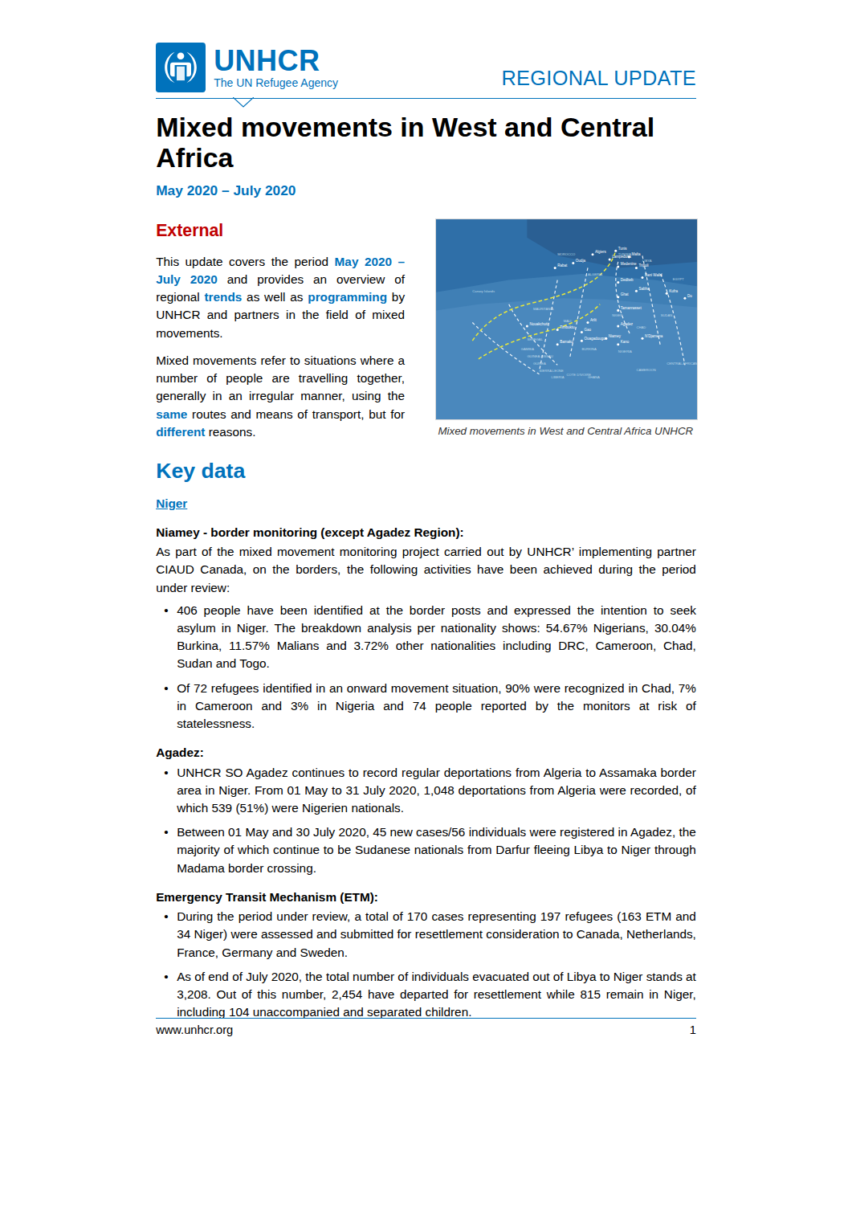UNHCR
The UN Refugee Agency
REGIONAL UPDATE
Mixed movements in West and Central Africa
May 2020 – July 2020
Tunis Algiers Malta Lampedusa Medenine Tripoli Oudja Rabat Bani Walid Dedbeb Sabha Ghat Kufra Tamanrasset Arlit Agadez Gao Timbuktu Nouakchott Niamey Kano N'Djamena Ouagadougou Bamako Do MOROCCO ALGERIA LIBYA TUNISIA EGYPT MAURITANIA MALI NIGER SUDAN CHAD NIGERIA BURKINA SENEGAL GAMBIA GUINEA-BISSAU GUINEA SIERRA LEONE LIBERIA COTE D'IVOIRE GHANA CAMEROON CENTRAL AFRICAN REPUBLIC Canary Islands
Mixed movements in West and Central Africa UNHCR
External
This update covers the period May 2020 – July 2020 and provides an overview of regional trends as well as programming by UNHCR and partners in the field of mixed movements.
Mixed movements refer to situations where a number of people are travelling together, generally in an irregular manner, using the same routes and means of transport, but for different reasons.
Key data
Niger
Niamey - border monitoring (except Agadez Region):
As part of the mixed movement monitoring project carried out by UNHCR’ implementing partner CIAUD Canada, on the borders, the following activities have been achieved during the period under review:
406 people have been identified at the border posts and expressed the intention to seek asylum in Niger. The breakdown analysis per nationality shows: 54.67% Nigerians, 30.04% Burkina, 11.57% Malians and 3.72% other nationalities including DRC, Cameroon, Chad, Sudan and Togo.
Of 72 refugees identified in an onward movement situation, 90% were recognized in Chad, 7% in Cameroon and 3% in Nigeria and 74 people reported by the monitors at risk of statelessness.
Agadez:
UNHCR SO Agadez continues to record regular deportations from Algeria to Assamaka border area in Niger. From 01 May to 31 July 2020, 1,048 deportations from Algeria were recorded, of which 539 (51%) were Nigerien nationals.
Between 01 May and 30 July 2020, 45 new cases/56 individuals were registered in Agadez, the majority of which continue to be Sudanese nationals from Darfur fleeing Libya to Niger through Madama border crossing.
Emergency Transit Mechanism (ETM):
During the period under review, a total of 170 cases representing 197 refugees (163 ETM and 34 Niger) were assessed and submitted for resettlement consideration to Canada, Netherlands, France, Germany and Sweden.
As of end of July 2020, the total number of individuals evacuated out of Libya to Niger stands at 3,208. Out of this number, 2,454 have departed for resettlement while 815 remain in Niger, including 104 unaccompanied and separated children.
www.unhcr.org
1